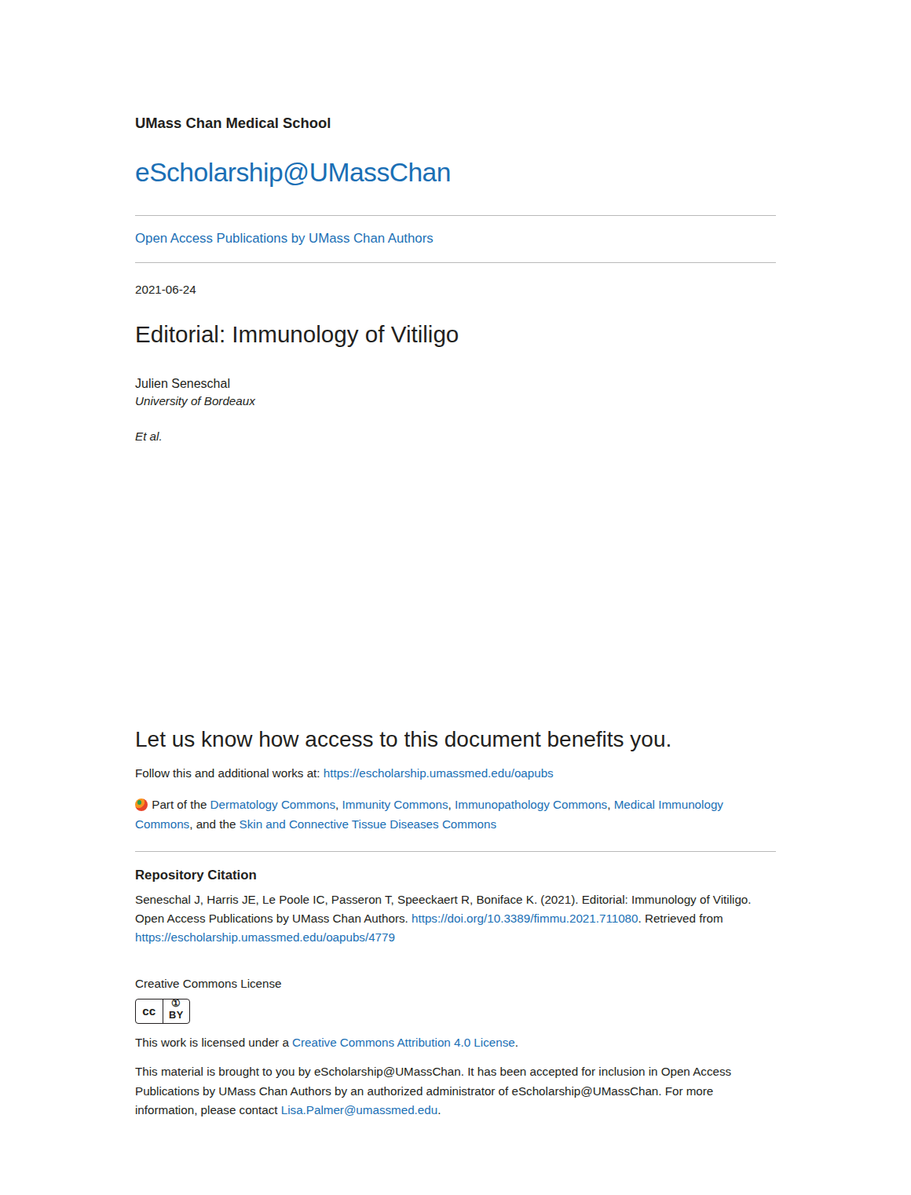UMass Chan Medical School
eScholarship@UMassChan
Open Access Publications by UMass Chan Authors
2021-06-24
Editorial: Immunology of Vitiligo
Julien Seneschal
University of Bordeaux
Et al.
Let us know how access to this document benefits you.
Follow this and additional works at: https://escholarship.umassmed.edu/oapubs
Part of the Dermatology Commons, Immunity Commons, Immunopathology Commons, Medical Immunology Commons, and the Skin and Connective Tissue Diseases Commons
Repository Citation
Seneschal J, Harris JE, Le Poole IC, Passeron T, Speeckaert R, Boniface K. (2021). Editorial: Immunology of Vitiligo. Open Access Publications by UMass Chan Authors. https://doi.org/10.3389/fimmu.2021.711080. Retrieved from https://escholarship.umassmed.edu/oapubs/4779
Creative Commons License
cc ①BY
This work is licensed under a Creative Commons Attribution 4.0 License.
This material is brought to you by eScholarship@UMassChan. It has been accepted for inclusion in Open Access Publications by UMass Chan Authors by an authorized administrator of eScholarship@UMassChan. For more information, please contact Lisa.Palmer@umassmed.edu.